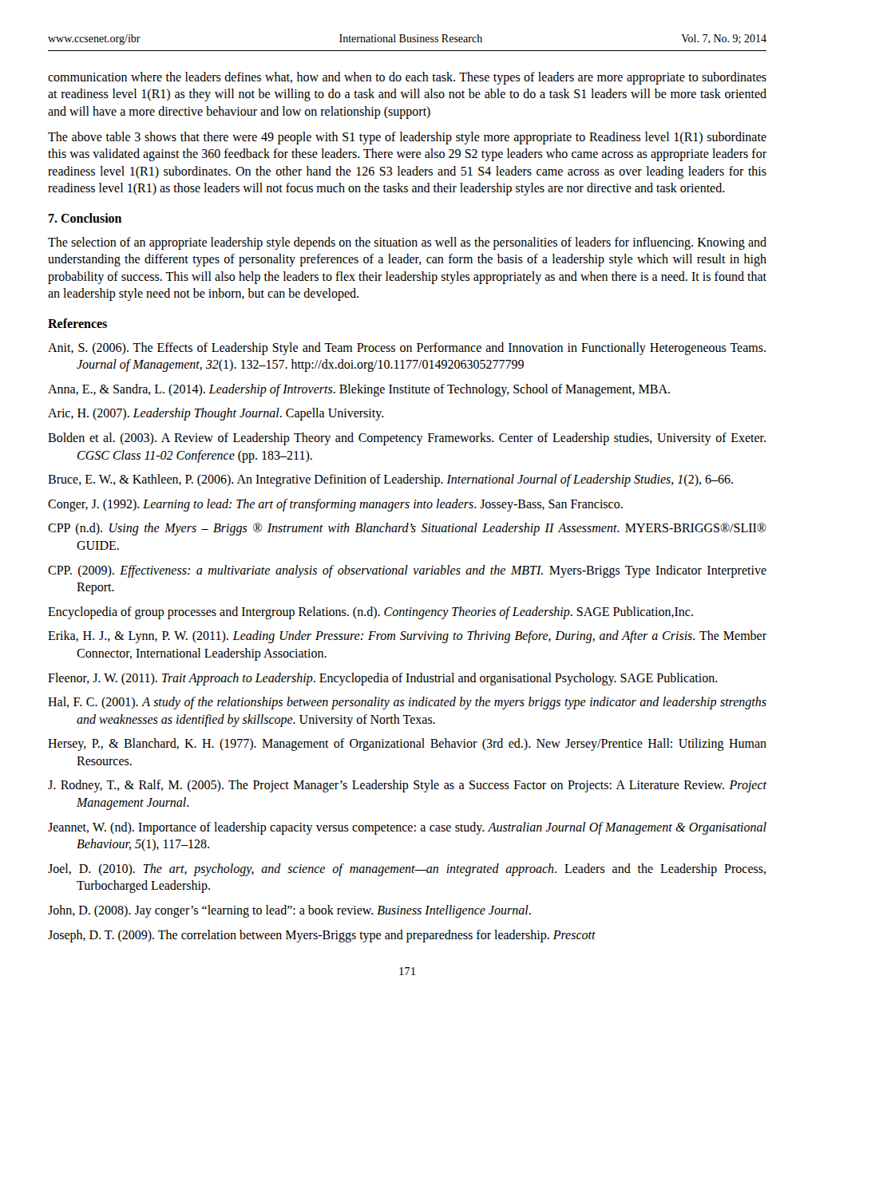www.ccsenet.org/ibr International Business Research Vol. 7, No. 9; 2014
communication where the leaders defines what, how and when to do each task. These types of leaders are more appropriate to subordinates at readiness level 1(R1) as they will not be willing to do a task and will also not be able to do a task S1 leaders will be more task oriented and will have a more directive behaviour and low on relationship (support)
The above table 3 shows that there were 49 people with S1 type of leadership style more appropriate to Readiness level 1(R1) subordinate this was validated against the 360 feedback for these leaders. There were also 29 S2 type leaders who came across as appropriate leaders for readiness level 1(R1) subordinates. On the other hand the 126 S3 leaders and 51 S4 leaders came across as over leading leaders for this readiness level 1(R1) as those leaders will not focus much on the tasks and their leadership styles are nor directive and task oriented.
7. Conclusion
The selection of an appropriate leadership style depends on the situation as well as the personalities of leaders for influencing. Knowing and understanding the different types of personality preferences of a leader, can form the basis of a leadership style which will result in high probability of success. This will also help the leaders to flex their leadership styles appropriately as and when there is a need. It is found that an leadership style need not be inborn, but can be developed.
References
Anit, S. (2006). The Effects of Leadership Style and Team Process on Performance and Innovation in Functionally Heterogeneous Teams. Journal of Management, 32(1). 132–157. http://dx.doi.org/10.1177/0149206305277799
Anna, E., & Sandra, L. (2014). Leadership of Introverts. Blekinge Institute of Technology, School of Management, MBA.
Aric, H. (2007). Leadership Thought Journal. Capella University.
Bolden et al. (2003). A Review of Leadership Theory and Competency Frameworks. Center of Leadership studies, University of Exeter. CGSC Class 11-02 Conference (pp. 183–211).
Bruce, E. W., & Kathleen, P. (2006). An Integrative Definition of Leadership. International Journal of Leadership Studies, 1(2), 6–66.
Conger, J. (1992). Learning to lead: The art of transforming managers into leaders. Jossey-Bass, San Francisco.
CPP (n.d). Using the Myers – Briggs ® Instrument with Blanchard’s Situational Leadership II Assessment. MYERS-BRIGGS®/SLII® GUIDE.
CPP. (2009). Effectiveness: a multivariate analysis of observational variables and the MBTI. Myers-Briggs Type Indicator Interpretive Report.
Encyclopedia of group processes and Intergroup Relations. (n.d). Contingency Theories of Leadership. SAGE Publication,Inc.
Erika, H. J., & Lynn, P. W. (2011). Leading Under Pressure: From Surviving to Thriving Before, During, and After a Crisis. The Member Connector, International Leadership Association.
Fleenor, J. W. (2011). Trait Approach to Leadership. Encyclopedia of Industrial and organisational Psychology. SAGE Publication.
Hal, F. C. (2001). A study of the relationships between personality as indicated by the myers briggs type indicator and leadership strengths and weaknesses as identified by skillscope. University of North Texas.
Hersey, P., & Blanchard, K. H. (1977). Management of Organizational Behavior (3rd ed.). New Jersey/Prentice Hall: Utilizing Human Resources.
J. Rodney, T., & Ralf, M. (2005). The Project Manager’s Leadership Style as a Success Factor on Projects: A Literature Review. Project Management Journal.
Jeannet, W. (nd). Importance of leadership capacity versus competence: a case study. Australian Journal Of Management & Organisational Behaviour, 5(1), 117–128.
Joel, D. (2010). The art, psychology, and science of management—an integrated approach. Leaders and the Leadership Process, Turbocharged Leadership.
John, D. (2008). Jay conger’s “learning to lead”: a book review. Business Intelligence Journal.
Joseph, D. T. (2009). The correlation between Myers-Briggs type and preparedness for leadership. Prescott
171